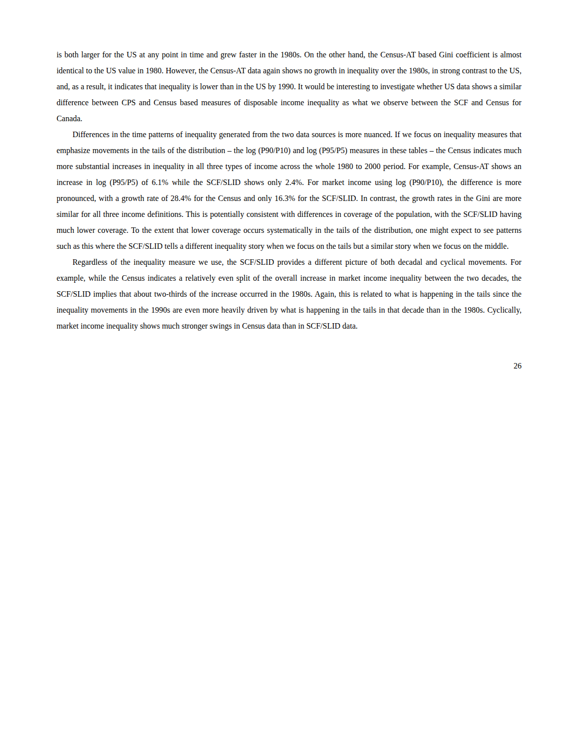is both larger for the US at any point in time and grew faster in the 1980s. On the other hand, the Census-AT based Gini coefficient is almost identical to the US value in 1980. However, the Census-AT data again shows no growth in inequality over the 1980s, in strong contrast to the US, and, as a result, it indicates that inequality is lower than in the US by 1990. It would be interesting to investigate whether US data shows a similar difference between CPS and Census based measures of disposable income inequality as what we observe between the SCF and Census for Canada.
Differences in the time patterns of inequality generated from the two data sources is more nuanced. If we focus on inequality measures that emphasize movements in the tails of the distribution – the log (P90/P10) and log (P95/P5) measures in these tables – the Census indicates much more substantial increases in inequality in all three types of income across the whole 1980 to 2000 period. For example, Census-AT shows an increase in log (P95/P5) of 6.1% while the SCF/SLID shows only 2.4%. For market income using log (P90/P10), the difference is more pronounced, with a growth rate of 28.4% for the Census and only 16.3% for the SCF/SLID. In contrast, the growth rates in the Gini are more similar for all three income definitions. This is potentially consistent with differences in coverage of the population, with the SCF/SLID having much lower coverage. To the extent that lower coverage occurs systematically in the tails of the distribution, one might expect to see patterns such as this where the SCF/SLID tells a different inequality story when we focus on the tails but a similar story when we focus on the middle.
Regardless of the inequality measure we use, the SCF/SLID provides a different picture of both decadal and cyclical movements. For example, while the Census indicates a relatively even split of the overall increase in market income inequality between the two decades, the SCF/SLID implies that about two-thirds of the increase occurred in the 1980s. Again, this is related to what is happening in the tails since the inequality movements in the 1990s are even more heavily driven by what is happening in the tails in that decade than in the 1980s. Cyclically, market income inequality shows much stronger swings in Census data than in SCF/SLID data.
26